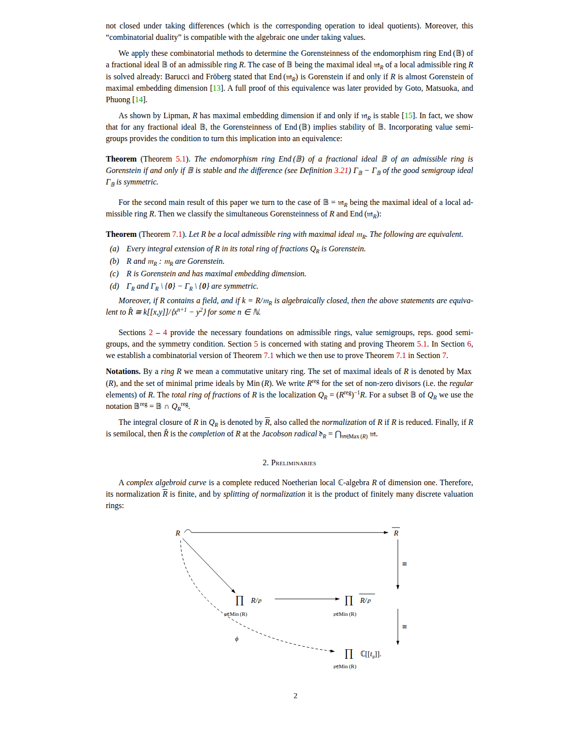not closed under taking differences (which is the corresponding operation to ideal quotients). Moreover, this “combinatorial duality” is compatible with the algebraic one under taking values.
We apply these combinatorial methods to determine the Gorensteinness of the endomorphism ring End (𝔹) of a fractional ideal 𝔹 of an admissible ring R. The case of 𝔹 being the maximal ideal 𝔪R of a local admissible ring R is solved already: Barucci and Fröberg stated that End (𝔪R) is Gorenstein if and only if R is almost Gorenstein of maximal embedding dimension [13]. A full proof of this equivalence was later provided by Goto, Matsuoka, and Phuong [14].
As shown by Lipman, R has maximal embedding dimension if and only if 𝔪R is stable [15]. In fact, we show that for any fractional ideal 𝔹, the Gorensteinness of End (𝔹) implies stability of 𝔹. Incorporating value semigroups provides the condition to turn this implication into an equivalence:
Theorem (Theorem 5.1). The endomorphism ring End (𝔹) of a fractional ideal 𝔹 of an admissible ring is Gorenstein if and only if 𝔹 is stable and the difference (see Definition 3.21) Γ𝔹 − Γ𝔹 of the good semigroup ideal Γ𝔹 is symmetric.
For the second main result of this paper we turn to the case of 𝔹 = 𝔪R being the maximal ideal of a local admissible ring R. Then we classify the simultaneous Gorensteinness of R and End (𝔪R):
Theorem (Theorem 7.1). Let R be a local admissible ring with maximal ideal 𝔪R. The following are equivalent.
Every integral extension of R in its total ring of fractions QR is Gorenstein.
R and 𝔪R : 𝔪R are Gorenstein.
R is Gorenstein and has maximal embedding dimension.
ΓR and ΓR \ {0} − ΓR \ {0} are symmetric.
Moreover, if R contains a field, and if k = R/𝔪R is algebraically closed, then the above statements are equivalent to R̂ ≅ k[[x,y]]/⟨xn+1 − y2⟩ for some n ∈ ℕ.
Sections 2 – 4 provide the necessary foundations on admissible rings, value semigroups, reps. good semigroups, and the symmetry condition. Section 5 is concerned with stating and proving Theorem 5.1. In Section 6, we establish a combinatorial version of Theorem 7.1 which we then use to prove Theorem 7.1 in Section 7.
Notations. By a ring R we mean a commutative unitary ring. The set of maximal ideals of R is denoted by Max (R), and the set of minimal prime ideals by Min (R). We write Rreg for the set of non-zero divisors (i.e. the regular elements) of R. The total ring of fractions of R is the localization QR = (Rreg)−1R. For a subset 𝔹 of QR we use the notation 𝔹reg = 𝔹 ∩ QRreg.
The integral closure of R in QR is denoted by R, also called the normalization of R if R is reduced. Finally, if R is semilocal, then R̂ is the completion of R at the Jacobson radical 𝔡R = ⋂𝔪∈Max (R) 𝔪.
2. Preliminaries
A complex algebroid curve is a complete reduced Noetherian local ℂ-algebra R of dimension one. Therefore, its normalization R is finite, and by splitting of normalization it is the product of finitely many discrete valuation rings:
R R ∏ 𝔭∈Min (R) R/𝔭 ∏ 𝔭∈Min (R) R/𝔭 ≅ ∏ 𝔭∈Min (R) ℂ[[t𝔭]]. ≅ ϕ
2